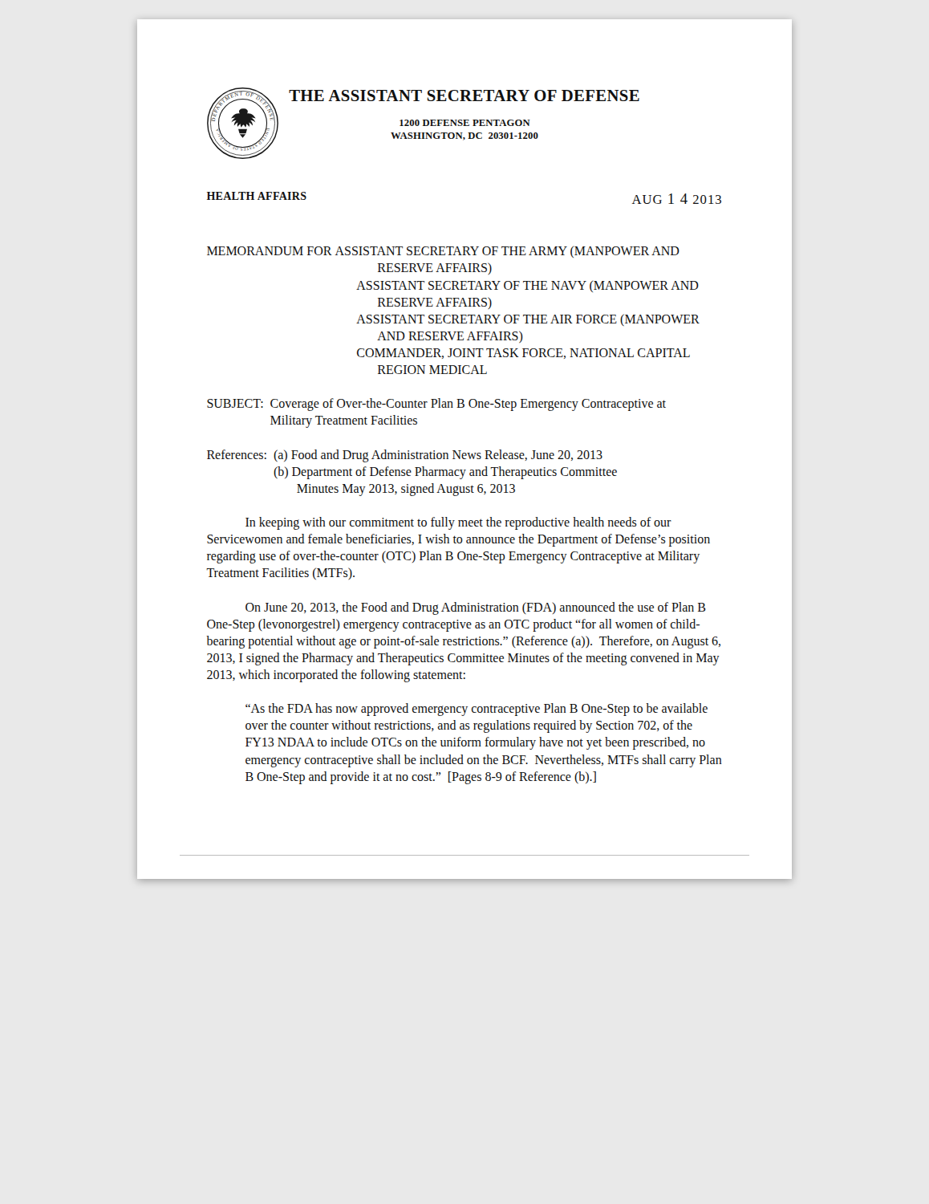DEPARTMENT OF DEFENSE UNITED STATES OF AMERICA
THE ASSISTANT SECRETARY OF DEFENSE
1200 DEFENSE PENTAGON
WASHINGTON, DC 20301-1200
HEALTH AFFAIRS
AUG 1 4 2013
MEMORANDUM FOR
ASSISTANT SECRETARY OF THE ARMY (MANPOWER AND
RESERVE AFFAIRS)
ASSISTANT SECRETARY OF THE NAVY (MANPOWER AND
RESERVE AFFAIRS)
ASSISTANT SECRETARY OF THE AIR FORCE (MANPOWER
AND RESERVE AFFAIRS)
COMMANDER, JOINT TASK FORCE, NATIONAL CAPITAL
REGION MEDICAL
SUBJECT:
Coverage of Over-the-Counter Plan B One-Step Emergency Contraceptive at
Military Treatment Facilities
References:
(a) Food and Drug Administration News Release, June 20, 2013
(b) Department of Defense Pharmacy and Therapeutics Committee
Minutes May 2013, signed August 6, 2013
In keeping with our commitment to fully meet the reproductive health needs of our Servicewomen and female beneficiaries, I wish to announce the Department of Defense’s position regarding use of over-the-counter (OTC) Plan B One-Step Emergency Contraceptive at Military Treatment Facilities (MTFs).
On June 20, 2013, the Food and Drug Administration (FDA) announced the use of Plan B One-Step (levonorgestrel) emergency contraceptive as an OTC product “for all women of child-bearing potential without age or point-of-sale restrictions.” (Reference (a)). Therefore, on August 6, 2013, I signed the Pharmacy and Therapeutics Committee Minutes of the meeting convened in May 2013, which incorporated the following statement:
“As the FDA has now approved emergency contraceptive Plan B One-Step to be available over the counter without restrictions, and as regulations required by Section 702, of the FY13 NDAA to include OTCs on the uniform formulary have not yet been prescribed, no emergency contraceptive shall be included on the BCF. Nevertheless, MTFs shall carry Plan B One-Step and provide it at no cost.” [Pages 8-9 of Reference (b).]